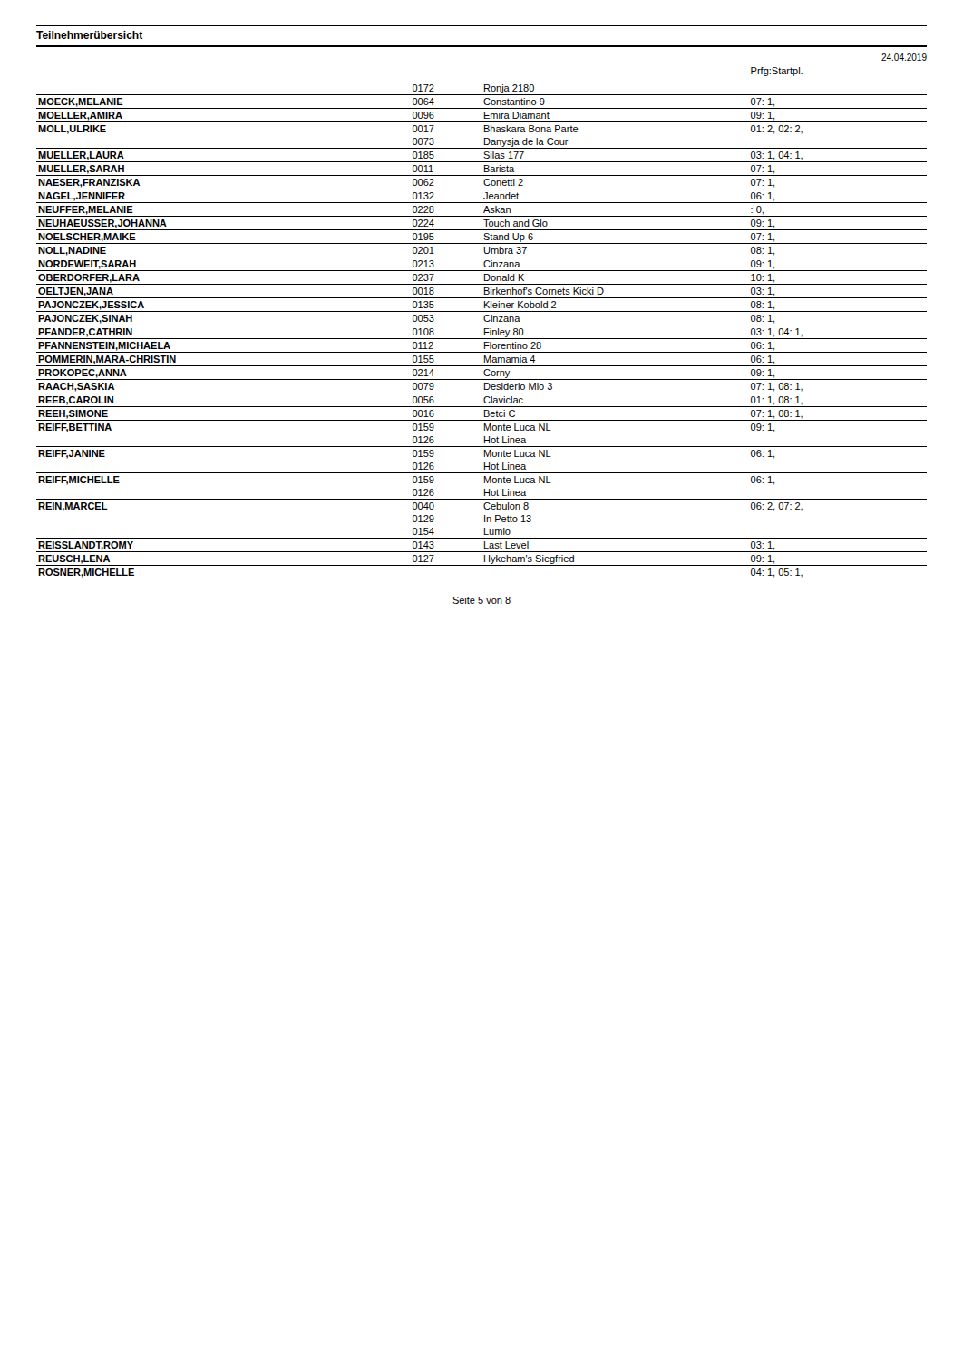Teilnehmerübersicht
24.04.2019
| | | | Prfg:Startpl. |
| | 0172 | Ronja 2180 | |
| MOECK,MELANIE | 0064 | Constantino 9 | 07: 1, |
| MOELLER,AMIRA | 0096 | Emira Diamant | 09: 1, |
| MOLL,ULRIKE | 0017 | Bhaskara Bona Parte | 01: 2, 02: 2, |
| | 0073 | Danysja de la Cour | |
| MUELLER,LAURA | 0185 | Silas 177 | 03: 1, 04: 1, |
| MUELLER,SARAH | 0011 | Barista | 07: 1, |
| NAESER,FRANZISKA | 0062 | Conetti 2 | 07: 1, |
| NAGEL,JENNIFER | 0132 | Jeandet | 06: 1, |
| NEUFFER,MELANIE | 0228 | Askan | : 0, |
| NEUHAEUSSER,JOHANNA | 0224 | Touch and Glo | 09: 1, |
| NOELSCHER,MAIKE | 0195 | Stand Up 6 | 07: 1, |
| NOLL,NADINE | 0201 | Umbra 37 | 08: 1, |
| NORDEWEIT,SARAH | 0213 | Cinzana | 09: 1, |
| OBERDORFER,LARA | 0237 | Donald K | 10: 1, |
| OELTJEN,JANA | 0018 | Birkenhof's Cornets Kicki D | 03: 1, |
| PAJONCZEK,JESSICA | 0135 | Kleiner Kobold 2 | 08: 1, |
| PAJONCZEK,SINAH | 0053 | Cinzana | 08: 1, |
| PFANDER,CATHRIN | 0108 | Finley 80 | 03: 1, 04: 1, |
| PFANNENSTEIN,MICHAELA | 0112 | Florentino 28 | 06: 1, |
| POMMERIN,MARA-CHRISTIN | 0155 | Mamamia 4 | 06: 1, |
| PROKOPEC,ANNA | 0214 | Corny | 09: 1, |
| RAACH,SASKIA | 0079 | Desiderio Mio 3 | 07: 1, 08: 1, |
| REEB,CAROLIN | 0056 | Claviclac | 01: 1, 08: 1, |
| REEH,SIMONE | 0016 | Betci C | 07: 1, 08: 1, |
| REIFF,BETTINA | 0159 | Monte Luca NL | 09: 1, |
| | 0126 | Hot Linea | |
| REIFF,JANINE | 0159 | Monte Luca NL | 06: 1, |
| | 0126 | Hot Linea | |
| REIFF,MICHELLE | 0159 | Monte Luca NL | 06: 1, |
| | 0126 | Hot Linea | |
| REIN,MARCEL | 0040 | Cebulon 8 | 06: 2, 07: 2, |
| | 0129 | In Petto 13 | |
| | 0154 | Lumio | |
| REISSLANDT,ROMY | 0143 | Last Level | 03: 1, |
| REUSCH,LENA | 0127 | Hykeham's Siegfried | 09: 1, |
| ROSNER,MICHELLE | | | 04: 1, 05: 1, |
Seite 5 von 8